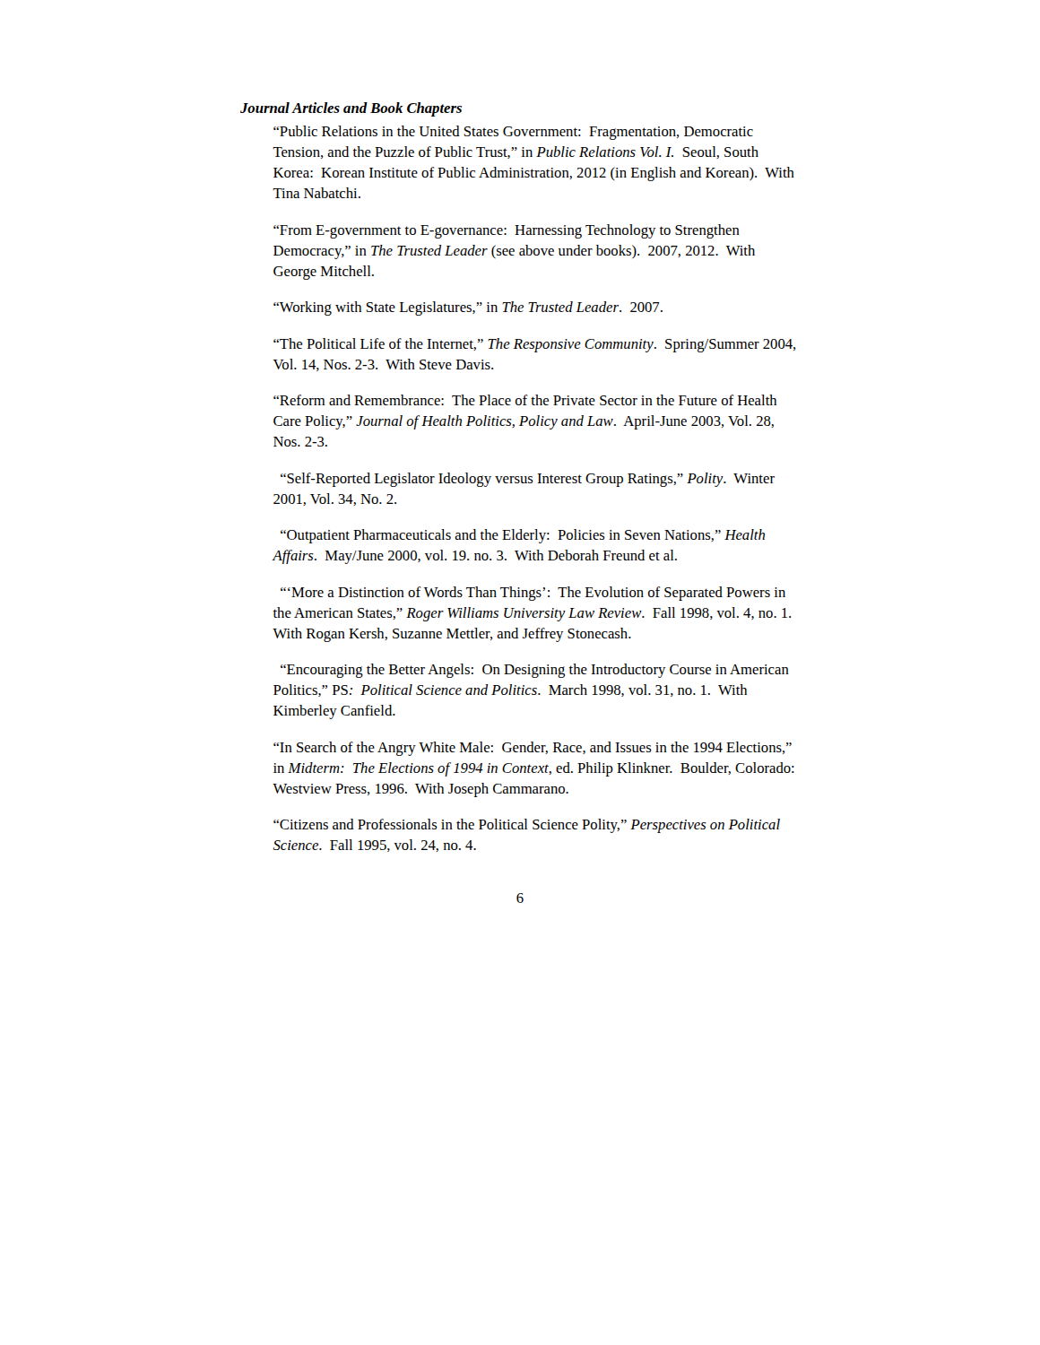Journal Articles and Book Chapters
“Public Relations in the United States Government: Fragmentation, Democratic Tension, and the Puzzle of Public Trust,” in Public Relations Vol. I. Seoul, South Korea: Korean Institute of Public Administration, 2012 (in English and Korean). With Tina Nabatchi.
“From E-government to E-governance: Harnessing Technology to Strengthen Democracy,” in The Trusted Leader (see above under books). 2007, 2012. With George Mitchell.
“Working with State Legislatures,” in The Trusted Leader. 2007.
“The Political Life of the Internet,” The Responsive Community. Spring/Summer 2004, Vol. 14, Nos. 2-3. With Steve Davis.
“Reform and Remembrance: The Place of the Private Sector in the Future of Health Care Policy,” Journal of Health Politics, Policy and Law. April-June 2003, Vol. 28, Nos. 2-3.
“Self-Reported Legislator Ideology versus Interest Group Ratings,” Polity. Winter 2001, Vol. 34, No. 2.
“Outpatient Pharmaceuticals and the Elderly: Policies in Seven Nations,” Health Affairs. May/June 2000, vol. 19. no. 3. With Deborah Freund et al.
“‘More a Distinction of Words Than Things’: The Evolution of Separated Powers in the American States,” Roger Williams University Law Review. Fall 1998, vol. 4, no. 1. With Rogan Kersh, Suzanne Mettler, and Jeffrey Stonecash.
“Encouraging the Better Angels: On Designing the Introductory Course in American Politics,” PS: Political Science and Politics. March 1998, vol. 31, no. 1. With Kimberley Canfield.
“In Search of the Angry White Male: Gender, Race, and Issues in the 1994 Elections,” in Midterm: The Elections of 1994 in Context, ed. Philip Klinkner. Boulder, Colorado: Westview Press, 1996. With Joseph Cammarano.
“Citizens and Professionals in the Political Science Polity,” Perspectives on Political Science. Fall 1995, vol. 24, no. 4.
6